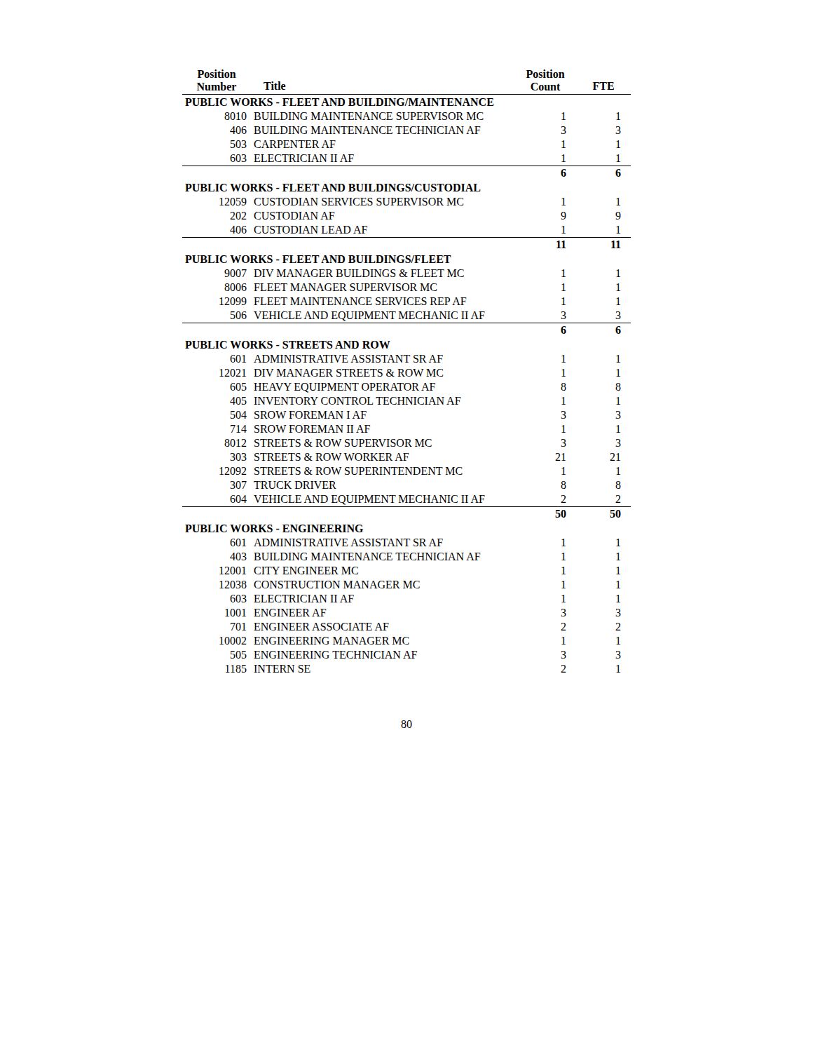| Position Number | Title | Position Count | FTE |
| --- | --- | --- | --- |
| PUBLIC WORKS - FLEET AND BUILDING/MAINTENANCE |
| 8010 | BUILDING MAINTENANCE SUPERVISOR MC | 1 | 1 |
| 406 | BUILDING MAINTENANCE TECHNICIAN AF | 3 | 3 |
| 503 | CARPENTER AF | 1 | 1 |
| 603 | ELECTRICIAN II AF | 1 | 1 |
| | | 6 | 6 |
| PUBLIC WORKS - FLEET AND BUILDINGS/CUSTODIAL |
| 12059 | CUSTODIAN SERVICES SUPERVISOR MC | 1 | 1 |
| 202 | CUSTODIAN AF | 9 | 9 |
| 406 | CUSTODIAN LEAD AF | 1 | 1 |
| | | 11 | 11 |
| PUBLIC WORKS - FLEET AND BUILDINGS/FLEET |
| 9007 | DIV MANAGER BUILDINGS & FLEET MC | 1 | 1 |
| 8006 | FLEET MANAGER SUPERVISOR MC | 1 | 1 |
| 12099 | FLEET MAINTENANCE SERVICES REP AF | 1 | 1 |
| 506 | VEHICLE AND EQUIPMENT MECHANIC II AF | 3 | 3 |
| | | 6 | 6 |
| PUBLIC WORKS - STREETS AND ROW |
| 601 | ADMINISTRATIVE ASSISTANT SR AF | 1 | 1 |
| 12021 | DIV MANAGER STREETS & ROW MC | 1 | 1 |
| 605 | HEAVY EQUIPMENT OPERATOR AF | 8 | 8 |
| 405 | INVENTORY CONTROL TECHNICIAN AF | 1 | 1 |
| 504 | SROW FOREMAN I AF | 3 | 3 |
| 714 | SROW FOREMAN II AF | 1 | 1 |
| 8012 | STREETS & ROW SUPERVISOR MC | 3 | 3 |
| 303 | STREETS & ROW WORKER AF | 21 | 21 |
| 12092 | STREETS & ROW SUPERINTENDENT MC | 1 | 1 |
| 307 | TRUCK DRIVER | 8 | 8 |
| 604 | VEHICLE AND EQUIPMENT MECHANIC II AF | 2 | 2 |
| | | 50 | 50 |
| PUBLIC WORKS - ENGINEERING |
| 601 | ADMINISTRATIVE ASSISTANT SR AF | 1 | 1 |
| 403 | BUILDING MAINTENANCE TECHNICIAN AF | 1 | 1 |
| 12001 | CITY ENGINEER MC | 1 | 1 |
| 12038 | CONSTRUCTION MANAGER MC | 1 | 1 |
| 603 | ELECTRICIAN II AF | 1 | 1 |
| 1001 | ENGINEER AF | 3 | 3 |
| 701 | ENGINEER ASSOCIATE AF | 2 | 2 |
| 10002 | ENGINEERING MANAGER MC | 1 | 1 |
| 505 | ENGINEERING TECHNICIAN AF | 3 | 3 |
| 1185 | INTERN SE | 2 | 1 |
80